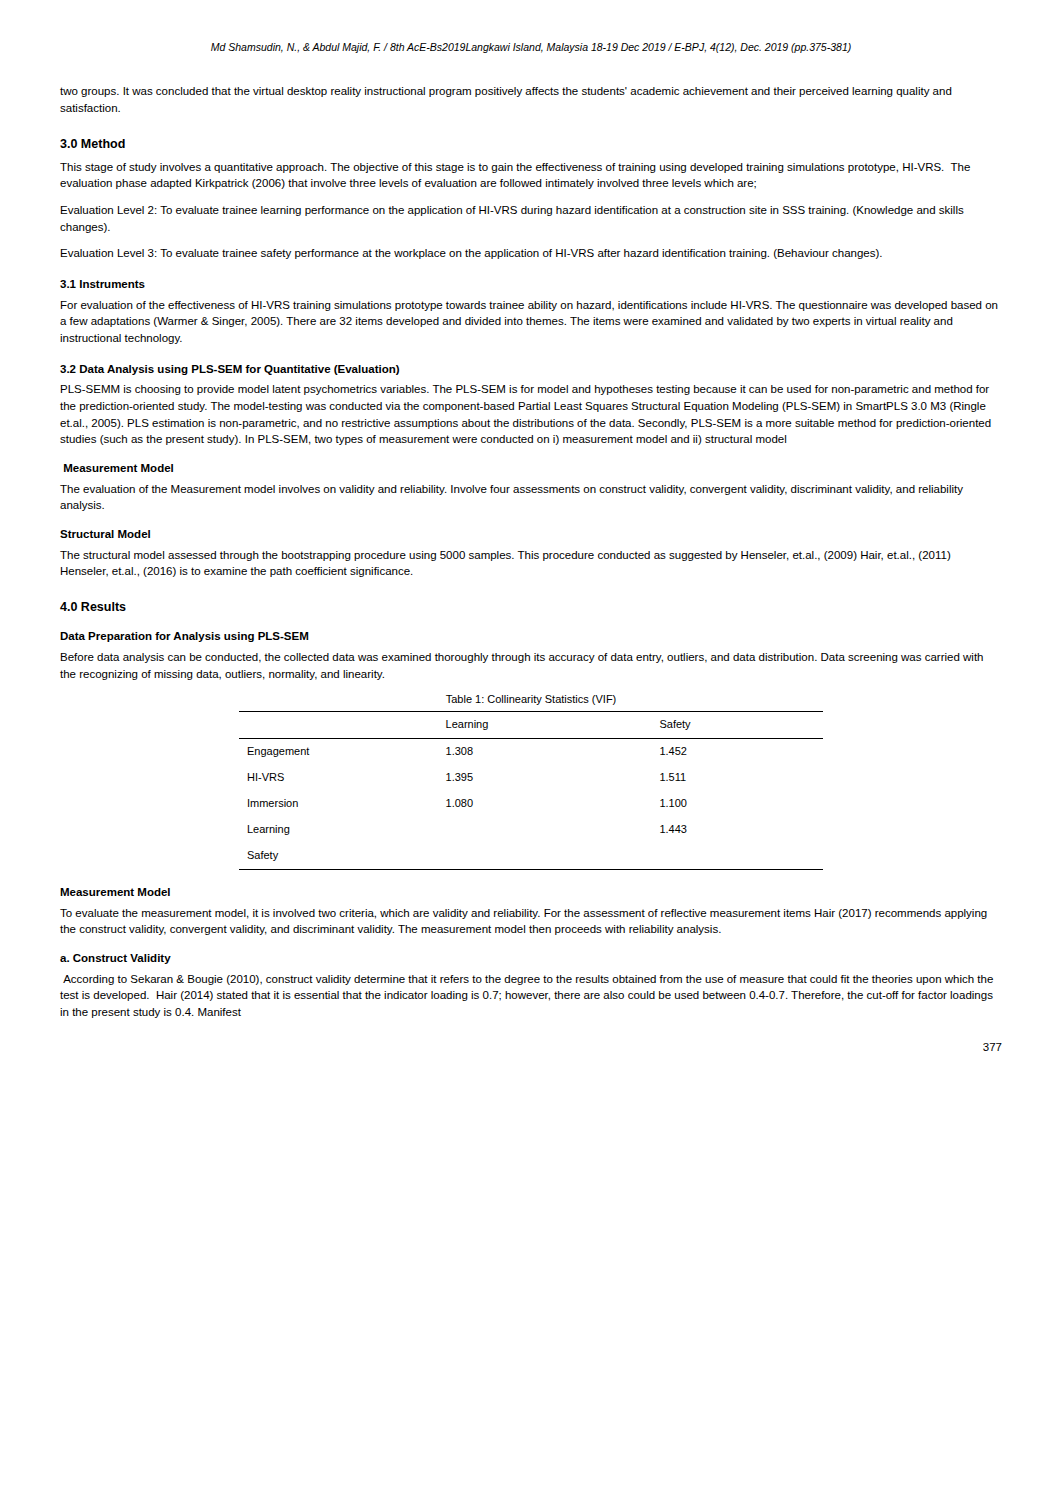Md Shamsudin, N., & Abdul Majid, F. / 8th AcE-Bs2019Langkawi Island, Malaysia 18-19 Dec 2019 / E-BPJ, 4(12), Dec. 2019 (pp.375-381)
two groups. It was concluded that the virtual desktop reality instructional program positively affects the students' academic achievement and their perceived learning quality and satisfaction.
3.0 Method
This stage of study involves a quantitative approach. The objective of this stage is to gain the effectiveness of training using developed training simulations prototype, HI-VRS. The evaluation phase adapted Kirkpatrick (2006) that involve three levels of evaluation are followed intimately involved three levels which are;
Evaluation Level 2: To evaluate trainee learning performance on the application of HI-VRS during hazard identification at a construction site in SSS training. (Knowledge and skills changes).
Evaluation Level 3: To evaluate trainee safety performance at the workplace on the application of HI-VRS after hazard identification training. (Behaviour changes).
3.1 Instruments
For evaluation of the effectiveness of HI-VRS training simulations prototype towards trainee ability on hazard, identifications include HI-VRS. The questionnaire was developed based on a few adaptations (Warmer & Singer, 2005). There are 32 items developed and divided into themes. The items were examined and validated by two experts in virtual reality and instructional technology.
3.2 Data Analysis using PLS-SEM for Quantitative (Evaluation)
PLS-SEMM is choosing to provide model latent psychometrics variables. The PLS-SEM is for model and hypotheses testing because it can be used for non-parametric and method for the prediction-oriented study. The model-testing was conducted via the component-based Partial Least Squares Structural Equation Modeling (PLS-SEM) in SmartPLS 3.0 M3 (Ringle et.al., 2005). PLS estimation is non-parametric, and no restrictive assumptions about the distributions of the data. Secondly, PLS-SEM is a more suitable method for prediction-oriented studies (such as the present study). In PLS-SEM, two types of measurement were conducted on i) measurement model and ii) structural model
Measurement Model
The evaluation of the Measurement model involves on validity and reliability. Involve four assessments on construct validity, convergent validity, discriminant validity, and reliability analysis.
Structural Model
The structural model assessed through the bootstrapping procedure using 5000 samples. This procedure conducted as suggested by Henseler, et.al., (2009) Hair, et.al., (2011) Henseler, et.al., (2016) is to examine the path coefficient significance.
4.0 Results
Data Preparation for Analysis using PLS-SEM
Before data analysis can be conducted, the collected data was examined thoroughly through its accuracy of data entry, outliers, and data distribution. Data screening was carried with the recognizing of missing data, outliers, normality, and linearity.
Table 1: Collinearity Statistics (VIF)
| | Learning | Safety |
| --- | --- | --- |
| Engagement | 1.308 | 1.452 |
| HI-VRS | 1.395 | 1.511 |
| Immersion | 1.080 | 1.100 |
| Learning | | 1.443 |
| Safety | | |
Measurement Model
To evaluate the measurement model, it is involved two criteria, which are validity and reliability. For the assessment of reflective measurement items Hair (2017) recommends applying the construct validity, convergent validity, and discriminant validity. The measurement model then proceeds with reliability analysis.
a. Construct Validity
According to Sekaran & Bougie (2010), construct validity determine that it refers to the degree to the results obtained from the use of measure that could fit the theories upon which the test is developed. Hair (2014) stated that it is essential that the indicator loading is 0.7; however, there are also could be used between 0.4-0.7. Therefore, the cut-off for factor loadings in the present study is 0.4. Manifest
377